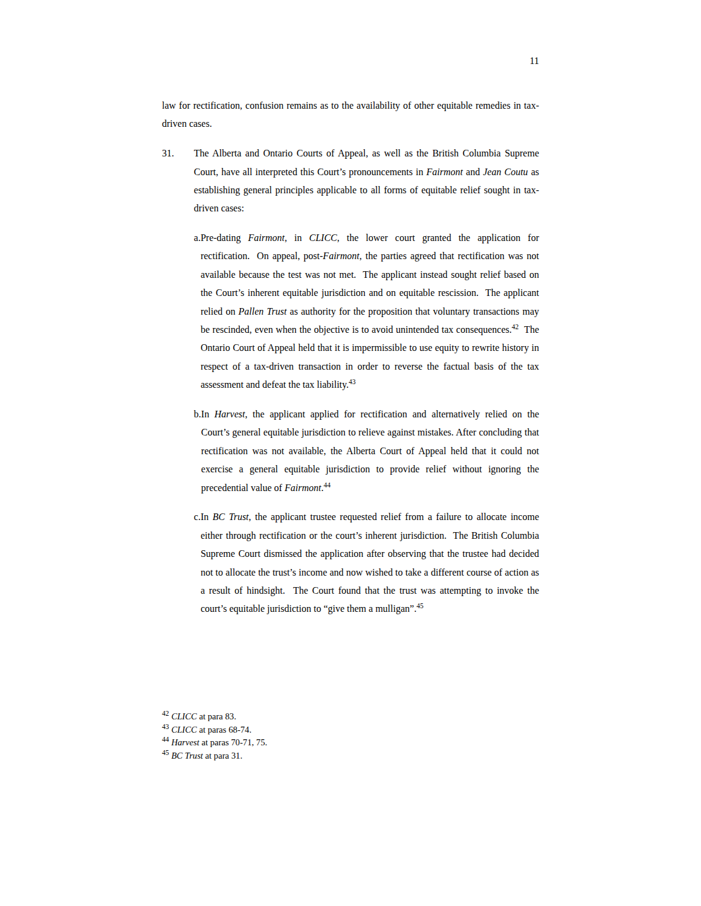11
law for rectification, confusion remains as to the availability of other equitable remedies in tax-driven cases.
31.
The Alberta and Ontario Courts of Appeal, as well as the British Columbia Supreme Court, have all interpreted this Court’s pronouncements in Fairmont and Jean Coutu as establishing general principles applicable to all forms of equitable relief sought in tax-driven cases:
a.
Pre-dating Fairmont, in CLICC, the lower court granted the application for rectification. On appeal, post-Fairmont, the parties agreed that rectification was not available because the test was not met. The applicant instead sought relief based on the Court’s inherent equitable jurisdiction and on equitable rescission. The applicant relied on Pallen Trust as authority for the proposition that voluntary transactions may be rescinded, even when the objective is to avoid unintended tax consequences.42 The Ontario Court of Appeal held that it is impermissible to use equity to rewrite history in respect of a tax-driven transaction in order to reverse the factual basis of the tax assessment and defeat the tax liability.43
b.
In Harvest, the applicant applied for rectification and alternatively relied on the Court’s general equitable jurisdiction to relieve against mistakes. After concluding that rectification was not available, the Alberta Court of Appeal held that it could not exercise a general equitable jurisdiction to provide relief without ignoring the precedential value of Fairmont.44
c.
In BC Trust, the applicant trustee requested relief from a failure to allocate income either through rectification or the court’s inherent jurisdiction. The British Columbia Supreme Court dismissed the application after observing that the trustee had decided not to allocate the trust’s income and now wished to take a different course of action as a result of hindsight. The Court found that the trust was attempting to invoke the court’s equitable jurisdiction to “give them a mulligan”.45
42 CLICC at para 83.
43 CLICC at paras 68-74.
44 Harvest at paras 70-71, 75.
45 BC Trust at para 31.